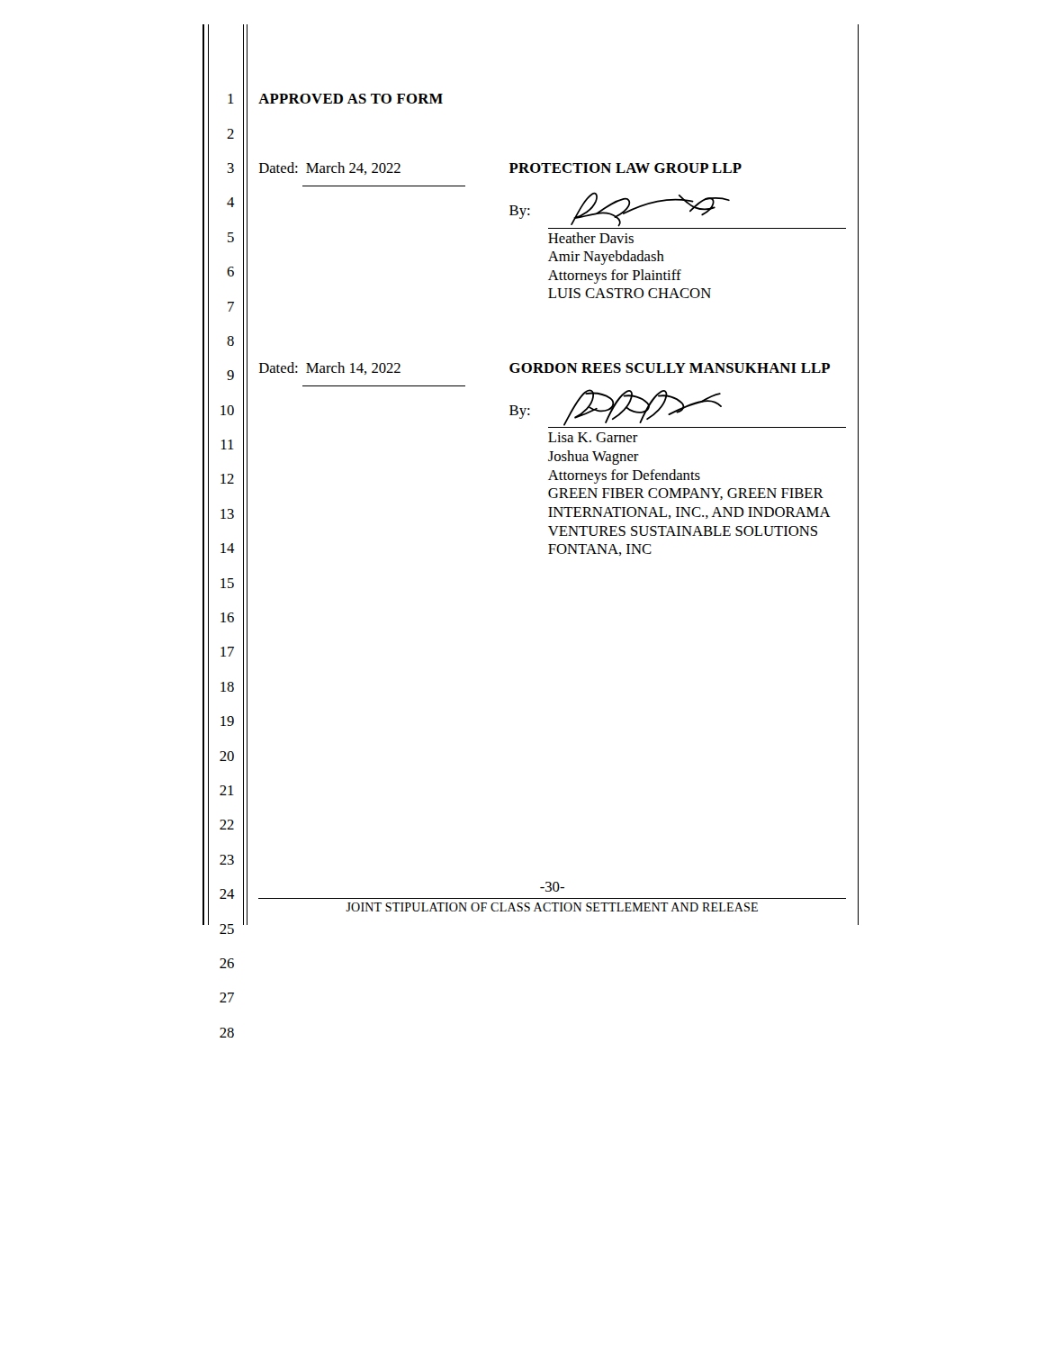1
2
3
4
5
6
7
8
9
10
11
12
13
14
15
16
17
18
19
20
21
22
23
24
25
26
27
28
APPROVED AS TO FORM
Dated: March 24, 2022 PROTECTION LAW GROUP LLP
By:
Heather Davis
Amir Nayebdadash
Attorneys for Plaintiff
LUIS CASTRO CHACON
Dated: March 14, 2022 GORDON REES SCULLY MANSUKHANI LLP
By:
Lisa K. Garner
Joshua Wagner
Attorneys for Defendants
GREEN FIBER COMPANY, GREEN FIBER INTERNATIONAL, INC., and INDORAMA VENTURES SUSTAINABLE SOLUTIONS FONTANA, INC
-30-
JOINT STIPULATION OF CLASS ACTION SETTLEMENT AND RELEASE